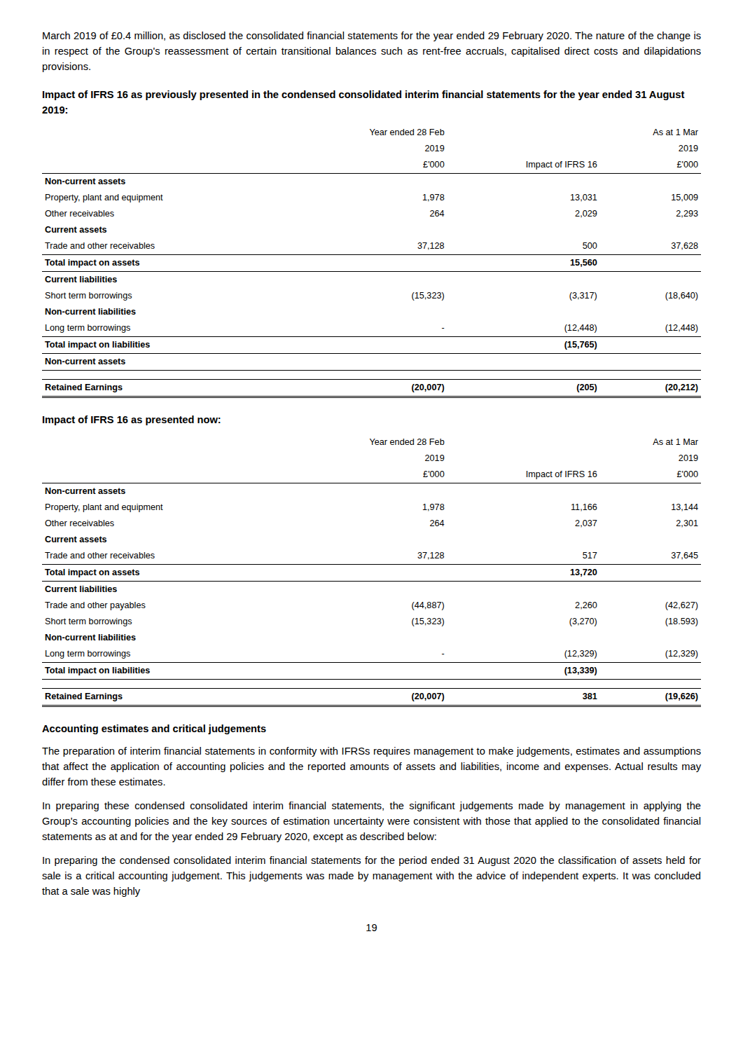March 2019 of £0.4 million, as disclosed the consolidated financial statements for the year ended 29 February 2020. The nature of the change is in respect of the Group's reassessment of certain transitional balances such as rent-free accruals, capitalised direct costs and dilapidations provisions.
Impact of IFRS 16 as previously presented in the condensed consolidated interim financial statements for the year ended 31 August 2019:
| | Year ended 28 Feb | | As at 1 Mar |
| | 2019 | | 2019 |
| | £'000 | Impact of IFRS 16 | £'000 |
| Non-current assets |
| Property, plant and equipment | 1,978 | 13,031 | 15,009 |
| Other receivables | 264 | 2,029 | 2,293 |
| Current assets |
| Trade and other receivables | 37,128 | 500 | 37,628 |
| Total impact on assets | | 15,560 | |
| Current liabilities |
| Short term borrowings | (15,323) | (3,317) | (18,640) |
| Non-current liabilities |
| Long term borrowings | - | (12,448) | (12,448) |
| Total impact on liabilities | | (15,765) | |
| Non-current assets |
| Retained Earnings | (20,007) | (205) | (20,212) |
Impact of IFRS 16 as presented now:
| | Year ended 28 Feb | | As at 1 Mar |
| | 2019 | | 2019 |
| | £'000 | Impact of IFRS 16 | £'000 |
| Non-current assets |
| Property, plant and equipment | 1,978 | 11,166 | 13,144 |
| Other receivables | 264 | 2,037 | 2,301 |
| Current assets |
| Trade and other receivables | 37,128 | 517 | 37,645 |
| Total impact on assets | | 13,720 | |
| Current liabilities |
| Trade and other payables | (44,887) | 2,260 | (42,627) |
| Short term borrowings | (15,323) | (3,270) | (18.593) |
| Non-current liabilities |
| Long term borrowings | - | (12,329) | (12,329) |
| Total impact on liabilities | | (13,339) | |
| Retained Earnings | (20,007) | 381 | (19,626) |
Accounting estimates and critical judgements
The preparation of interim financial statements in conformity with IFRSs requires management to make judgements, estimates and assumptions that affect the application of accounting policies and the reported amounts of assets and liabilities, income and expenses. Actual results may differ from these estimates.
In preparing these condensed consolidated interim financial statements, the significant judgements made by management in applying the Group's accounting policies and the key sources of estimation uncertainty were consistent with those that applied to the consolidated financial statements as at and for the year ended 29 February 2020, except as described below:
In preparing the condensed consolidated interim financial statements for the period ended 31 August 2020 the classification of assets held for sale is a critical accounting judgement. This judgements was made by management with the advice of independent experts. It was concluded that a sale was highly
19